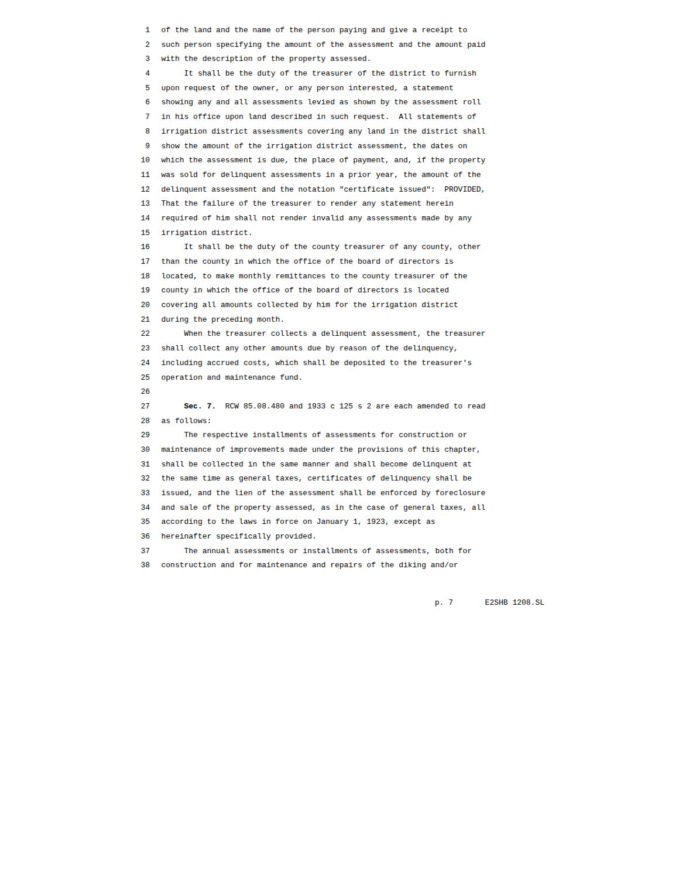of the land and the name of the person paying and give a receipt to
such person specifying the amount of the assessment and the amount paid
with the description of the property assessed.
It shall be the duty of the treasurer of the district to furnish
upon request of the owner, or any person interested, a statement
showing any and all assessments levied as shown by the assessment roll
in his office upon land described in such request. All statements of
irrigation district assessments covering any land in the district shall
show the amount of the irrigation district assessment, the dates on
which the assessment is due, the place of payment, and, if the property
was sold for delinquent assessments in a prior year, the amount of the
delinquent assessment and the notation "certificate issued": PROVIDED,
That the failure of the treasurer to render any statement herein
required of him shall not render invalid any assessments made by any
irrigation district.
It shall be the duty of the county treasurer of any county, other
than the county in which the office of the board of directors is
located, to make monthly remittances to the county treasurer of the
county in which the office of the board of directors is located
covering all amounts collected by him for the irrigation district
during the preceding month.
When the treasurer collects a delinquent assessment, the treasurer
shall collect any other amounts due by reason of the delinquency,
including accrued costs, which shall be deposited to the treasurer's
operation and maintenance fund.
Sec. 7. RCW 85.08.480 and 1933 c 125 s 2 are each amended to read
as follows:
The respective installments of assessments for construction or
maintenance of improvements made under the provisions of this chapter,
shall be collected in the same manner and shall become delinquent at
the same time as general taxes, certificates of delinquency shall be
issued, and the lien of the assessment shall be enforced by foreclosure
and sale of the property assessed, as in the case of general taxes, all
according to the laws in force on January 1, 1923, except as
hereinafter specifically provided.
The annual assessments or installments of assessments, both for
construction and for maintenance and repairs of the diking and/or
p. 7 E2SHB 1208.SL